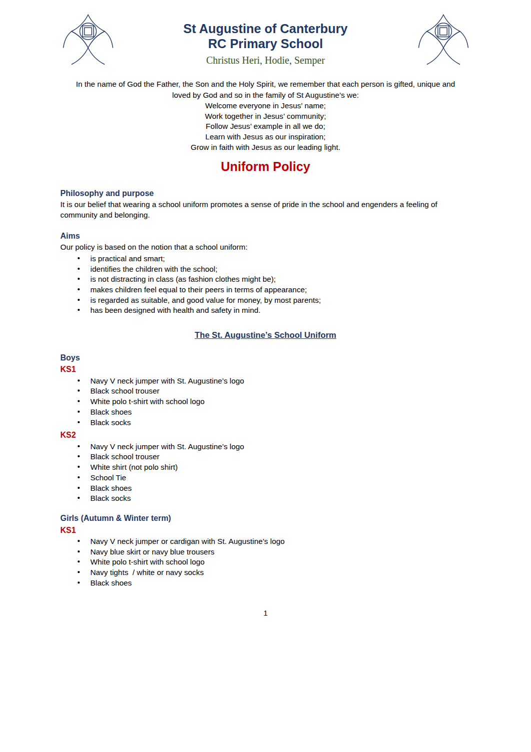St Augustine of Canterbury
RC Primary School
Christus Heri, Hodie, Semper
In the name of God the Father, the Son and the Holy Spirit, we remember that each person is gifted, unique and
loved by God and so in the family of St Augustine’s we:
Welcome everyone in Jesus’ name;
Work together in Jesus’ community;
Follow Jesus’ example in all we do;
Learn with Jesus as our inspiration;
Grow in faith with Jesus as our leading light.
Uniform Policy
Philosophy and purpose
It is our belief that wearing a school uniform promotes a sense of pride in the school and engenders a feeling of community and belonging.
Aims
Our policy is based on the notion that a school uniform:
is practical and smart;
identifies the children with the school;
is not distracting in class (as fashion clothes might be);
makes children feel equal to their peers in terms of appearance;
is regarded as suitable, and good value for money, by most parents;
has been designed with health and safety in mind.
The St. Augustine’s School Uniform
Boys
KS1
Navy V neck jumper with St. Augustine’s logo
Black school trouser
White polo t-shirt with school logo
Black shoes
Black socks
KS2
Navy V neck jumper with St. Augustine’s logo
Black school trouser
White shirt (not polo shirt)
School Tie
Black shoes
Black socks
Girls (Autumn & Winter term)
KS1
Navy V neck jumper or cardigan with St. Augustine’s logo
Navy blue skirt or navy blue trousers
White polo t-shirt with school logo
Navy tights / white or navy socks
Black shoes
1